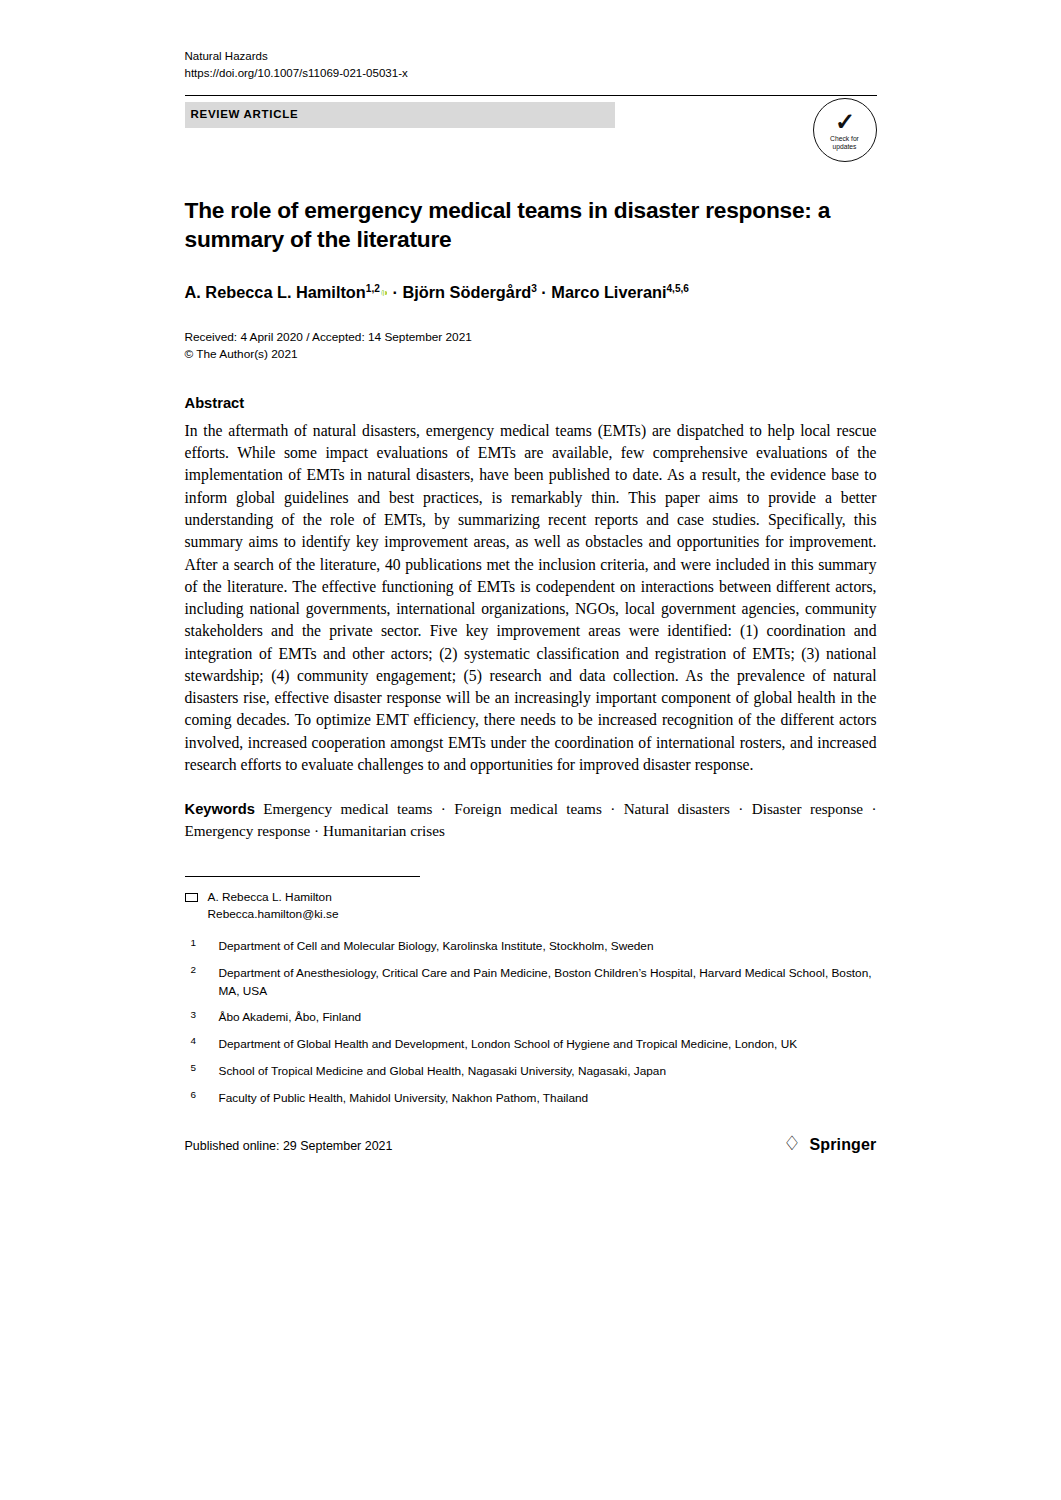Natural Hazards
https://doi.org/10.1007/s11069-021-05031-x
REVIEW ARTICLE
✓
Check for
updates
The role of emergency medical teams in disaster response: a summary of the literature
A. Rebecca L. Hamilton1,2iD · Björn Södergård3 · Marco Liverani4,5,6
Received: 4 April 2020 / Accepted: 14 September 2021
© The Author(s) 2021
Abstract
In the aftermath of natural disasters, emergency medical teams (EMTs) are dispatched to help local rescue efforts. While some impact evaluations of EMTs are available, few comprehensive evaluations of the implementation of EMTs in natural disasters, have been published to date. As a result, the evidence base to inform global guidelines and best practices, is remarkably thin. This paper aims to provide a better understanding of the role of EMTs, by summarizing recent reports and case studies. Specifically, this summary aims to identify key improvement areas, as well as obstacles and opportunities for improvement. After a search of the literature, 40 publications met the inclusion criteria, and were included in this summary of the literature. The effective functioning of EMTs is codependent on interactions between different actors, including national governments, international organizations, NGOs, local government agencies, community stakeholders and the private sector. Five key improvement areas were identified: (1) coordination and integration of EMTs and other actors; (2) systematic classification and registration of EMTs; (3) national stewardship; (4) community engagement; (5) research and data collection. As the prevalence of natural disasters rise, effective disaster response will be an increasingly important component of global health in the coming decades. To optimize EMT efficiency, there needs to be increased recognition of the different actors involved, increased cooperation amongst EMTs under the coordination of international rosters, and increased research efforts to evaluate challenges to and opportunities for improved disaster response.
Keywords Emergency medical teams · Foreign medical teams · Natural disasters · Disaster response · Emergency response · Humanitarian crises
A. Rebecca L. Hamilton
Rebecca.hamilton@ki.se
Department of Cell and Molecular Biology, Karolinska Institute, Stockholm, Sweden
Department of Anesthesiology, Critical Care and Pain Medicine, Boston Children’s Hospital, Harvard Medical School, Boston, MA, USA
Åbo Akademi, Åbo, Finland
Department of Global Health and Development, London School of Hygiene and Tropical Medicine, London, UK
School of Tropical Medicine and Global Health, Nagasaki University, Nagasaki, Japan
Faculty of Public Health, Mahidol University, Nakhon Pathom, Thailand
Published online: 29 September 2021
♢ Springer